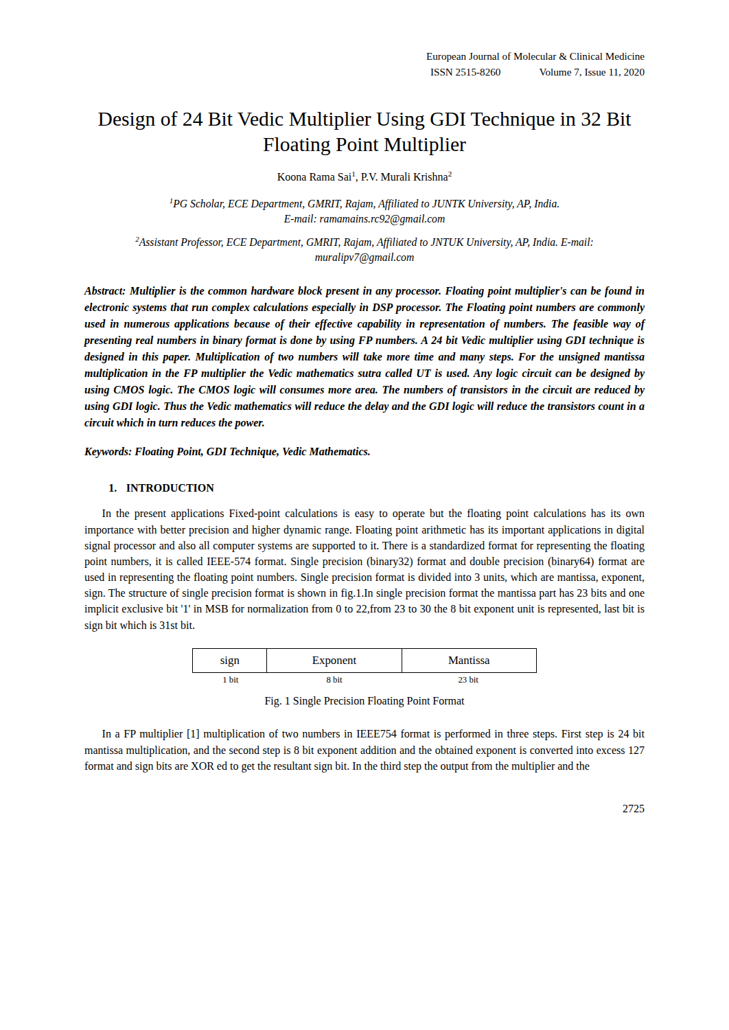European Journal of Molecular & Clinical Medicine
ISSN 2515-8260 Volume 7, Issue 11, 2020
Design of 24 Bit Vedic Multiplier Using GDI Technique in 32 Bit Floating Point Multiplier
Koona Rama Sai1, P.V. Murali Krishna2
1PG Scholar, ECE Department, GMRIT, Rajam, Affiliated to JUNTK University, AP, India.
E-mail: ramamains.rc92@gmail.com
2Assistant Professor, ECE Department, GMRIT, Rajam, Affiliated to JNTUK University, AP, India. E-mail: muralipv7@gmail.com
Abstract: Multiplier is the common hardware block present in any processor. Floating point multiplier's can be found in electronic systems that run complex calculations especially in DSP processor. The Floating point numbers are commonly used in numerous applications because of their effective capability in representation of numbers. The feasible way of presenting real numbers in binary format is done by using FP numbers. A 24 bit Vedic multiplier using GDI technique is designed in this paper. Multiplication of two numbers will take more time and many steps. For the unsigned mantissa multiplication in the FP multiplier the Vedic mathematics sutra called UT is used. Any logic circuit can be designed by using CMOS logic. The CMOS logic will consumes more area. The numbers of transistors in the circuit are reduced by using GDI logic. Thus the Vedic mathematics will reduce the delay and the GDI logic will reduce the transistors count in a circuit which in turn reduces the power.
Keywords: Floating Point, GDI Technique, Vedic Mathematics.
1. INTRODUCTION
In the present applications Fixed-point calculations is easy to operate but the floating point calculations has its own importance with better precision and higher dynamic range. Floating point arithmetic has its important applications in digital signal processor and also all computer systems are supported to it. There is a standardized format for representing the floating point numbers, it is called IEEE-574 format. Single precision (binary32) format and double precision (binary64) format are used in representing the floating point numbers. Single precision format is divided into 3 units, which are mantissa, exponent, sign. The structure of single precision format is shown in fig.1.In single precision format the mantissa part has 23 bits and one implicit exclusive bit '1' in MSB for normalization from 0 to 22,from 23 to 30 the 8 bit exponent unit is represented, last bit is sign bit which is 31st bit.
| sign | Exponent | Mantissa |
| 1 bit | 8 bit | 23 bit |
Fig. 1 Single Precision Floating Point Format
In a FP multiplier [1] multiplication of two numbers in IEEE754 format is performed in three steps. First step is 24 bit mantissa multiplication, and the second step is 8 bit exponent addition and the obtained exponent is converted into excess 127 format and sign bits are XOR ed to get the resultant sign bit. In the third step the output from the multiplier and the
2725